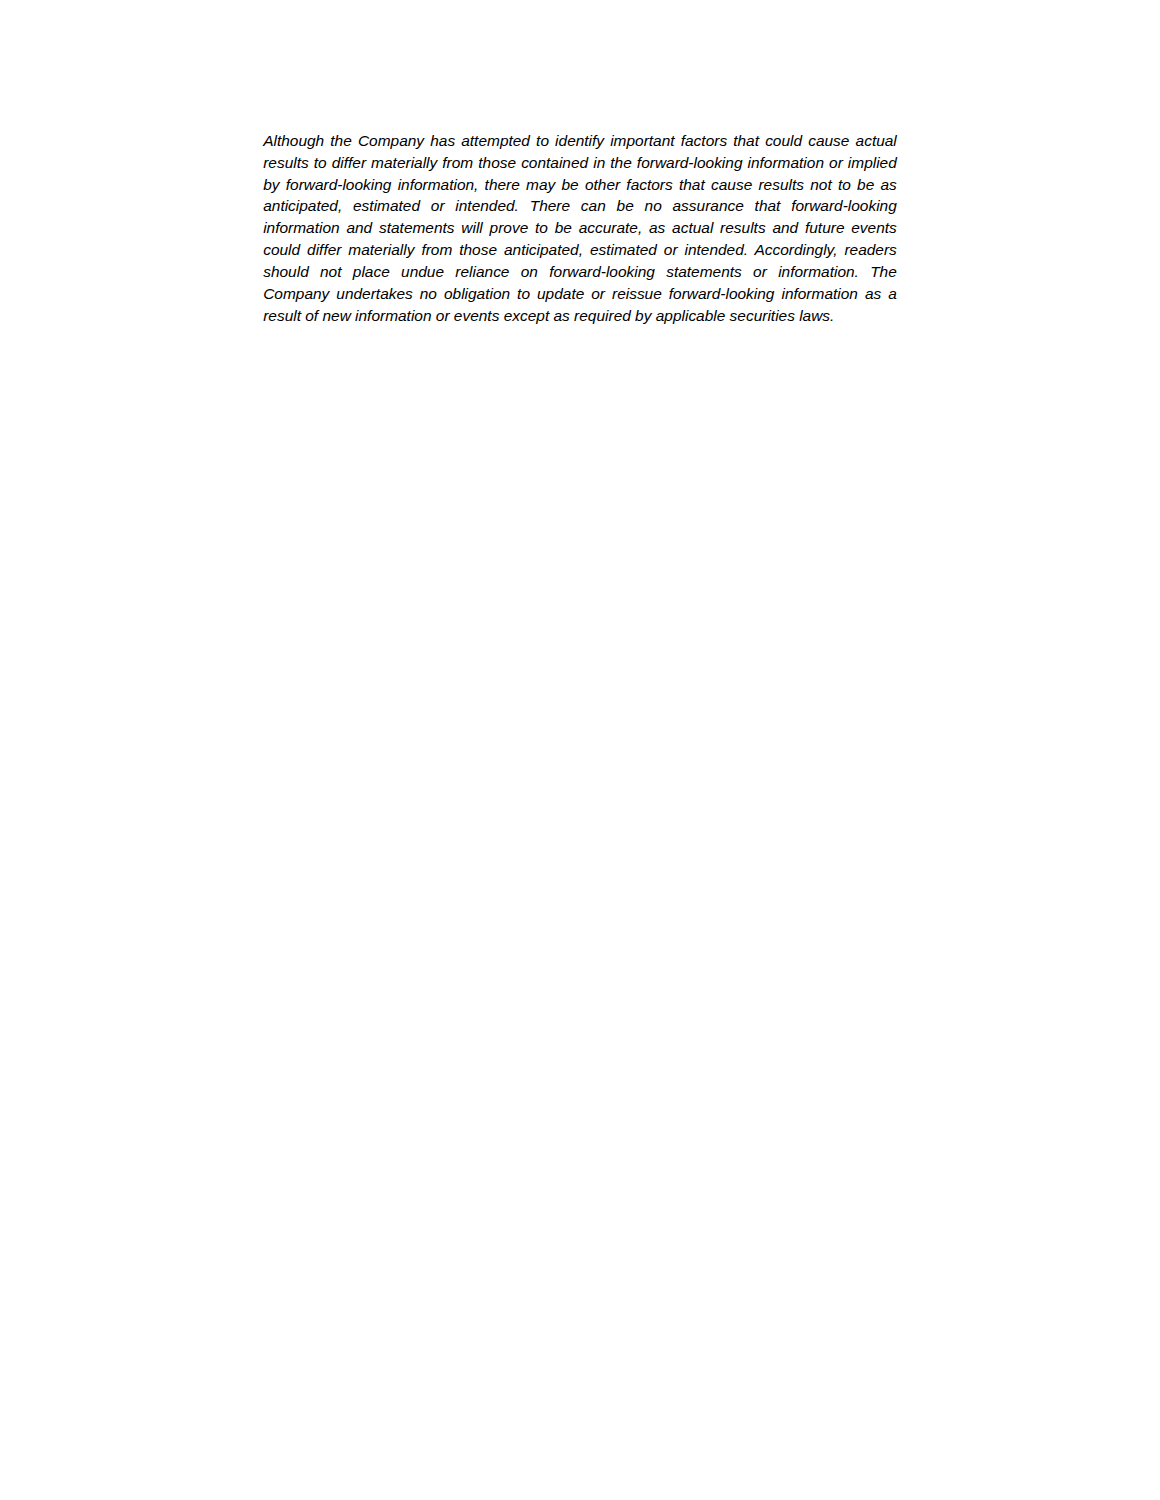Although the Company has attempted to identify important factors that could cause actual results to differ materially from those contained in the forward-looking information or implied by forward-looking information, there may be other factors that cause results not to be as anticipated, estimated or intended. There can be no assurance that forward-looking information and statements will prove to be accurate, as actual results and future events could differ materially from those anticipated, estimated or intended. Accordingly, readers should not place undue reliance on forward-looking statements or information. The Company undertakes no obligation to update or reissue forward-looking information as a result of new information or events except as required by applicable securities laws.